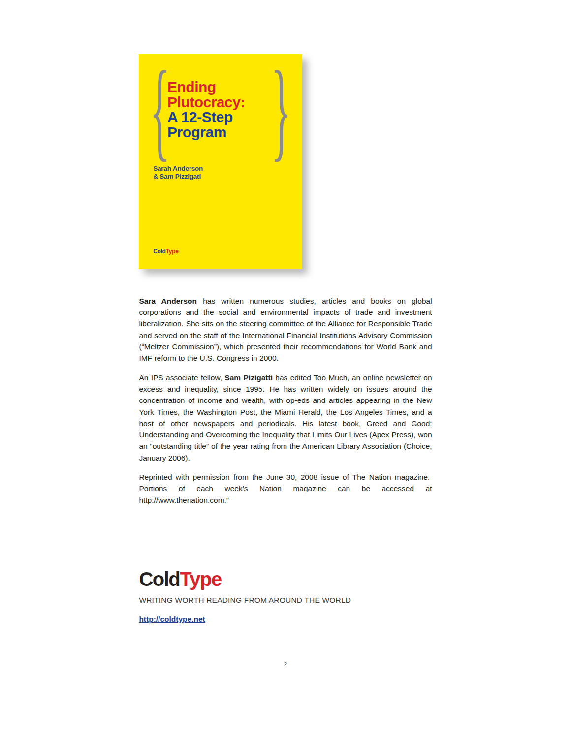{ }
Ending Plutocracy: A 12-Step Program
Sarah Anderson
& Sam Pizzigati
Cold Type
Sara Anderson has written numerous studies, articles and books on global corporations and the social and environmental impacts of trade and investment liberalization. She sits on the steering committee of the Alliance for Responsible Trade and served on the staff of the International Financial Institutions Advisory Commission (“Meltzer Commission”), which presented their recommendations for World Bank and IMF reform to the U.S. Congress in 2000.
An IPS associate fellow, Sam Pizigatti has edited Too Much, an online newsletter on excess and inequality, since 1995. He has written widely on issues around the concentration of income and wealth, with op-eds and articles appearing in the New York Times, the Washington Post, the Miami Herald, the Los Angeles Times, and a host of other newspapers and periodicals. His latest book, Greed and Good: Understanding and Overcoming the Inequality that Limits Our Lives (Apex Press), won an “outstanding title” of the year rating from the American Library Association (Choice, January 2006).
Reprinted with permission from the June 30, 2008 issue of The Nation magazine. Portions of each week's Nation magazine can be accessed at http://www.thenation.com.”
Cold Type
WRITING WORTH READING FROM AROUND THE WORLD
http://coldtype.net
2